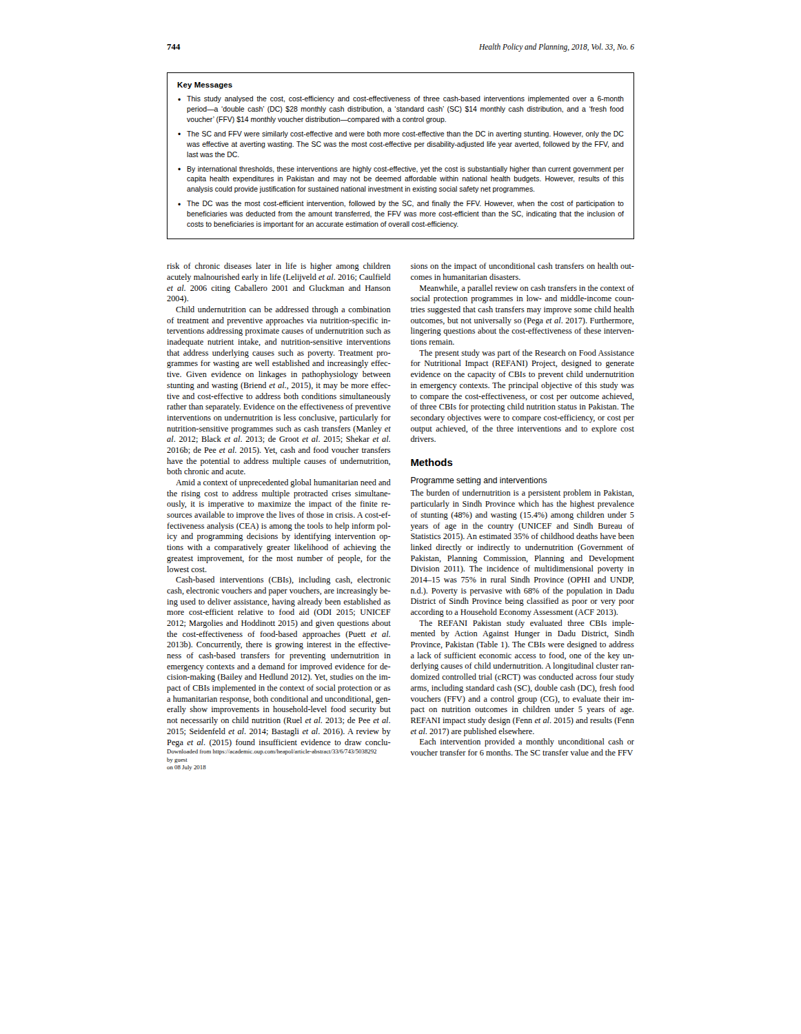744 Health Policy and Planning, 2018, Vol. 33, No. 6
Key Messages
This study analysed the cost, cost-efficiency and cost-effectiveness of three cash-based interventions implemented over a 6-month period—a ‘double cash’ (DC) $28 monthly cash distribution, a ‘standard cash’ (SC) $14 monthly cash distribution, and a ‘fresh food voucher’ (FFV) $14 monthly voucher distribution—compared with a control group.
The SC and FFV were similarly cost-effective and were both more cost-effective than the DC in averting stunting. However, only the DC was effective at averting wasting. The SC was the most cost-effective per disability-adjusted life year averted, followed by the FFV, and last was the DC.
By international thresholds, these interventions are highly cost-effective, yet the cost is substantially higher than current government per capita health expenditures in Pakistan and may not be deemed affordable within national health budgets. However, results of this analysis could provide justification for sustained national investment in existing social safety net programmes.
The DC was the most cost-efficient intervention, followed by the SC, and finally the FFV. However, when the cost of participation to beneficiaries was deducted from the amount transferred, the FFV was more cost-efficient than the SC, indicating that the inclusion of costs to beneficiaries is important for an accurate estimation of overall cost-efficiency.
risk of chronic diseases later in life is higher among children acutely malnourished early in life (Lelijveld et al. 2016; Caulfield et al. 2006 citing Caballero 2001 and Gluckman and Hanson 2004).
Child undernutrition can be addressed through a combination of treatment and preventive approaches via nutrition-specific interventions addressing proximate causes of undernutrition such as inadequate nutrient intake, and nutrition-sensitive interventions that address underlying causes such as poverty. Treatment programmes for wasting are well established and increasingly effective. Given evidence on linkages in pathophysiology between stunting and wasting (Briend et al., 2015), it may be more effective and cost-effective to address both conditions simultaneously rather than separately. Evidence on the effectiveness of preventive interventions on undernutrition is less conclusive, particularly for nutrition-sensitive programmes such as cash transfers (Manley et al. 2012; Black et al. 2013; de Groot et al. 2015; Shekar et al. 2016b; de Pee et al. 2015). Yet, cash and food voucher transfers have the potential to address multiple causes of undernutrition, both chronic and acute.
Amid a context of unprecedented global humanitarian need and the rising cost to address multiple protracted crises simultaneously, it is imperative to maximize the impact of the finite resources available to improve the lives of those in crisis. A cost-effectiveness analysis (CEA) is among the tools to help inform policy and programming decisions by identifying intervention options with a comparatively greater likelihood of achieving the greatest improvement, for the most number of people, for the lowest cost.
Cash-based interventions (CBIs), including cash, electronic cash, electronic vouchers and paper vouchers, are increasingly being used to deliver assistance, having already been established as more cost-efficient relative to food aid (ODI 2015; UNICEF 2012; Margolies and Hoddinott 2015) and given questions about the cost-effectiveness of food-based approaches (Puett et al. 2013b). Concurrently, there is growing interest in the effectiveness of cash-based transfers for preventing undernutrition in emergency contexts and a demand for improved evidence for decision-making (Bailey and Hedlund 2012). Yet, studies on the impact of CBIs implemented in the context of social protection or as a humanitarian response, both conditional and unconditional, generally show improvements in household-level food security but not necessarily on child nutrition (Ruel et al. 2013; de Pee et al. 2015; Seidenfeld et al. 2014; Bastagli et al. 2016). A review by Pega et al. (2015) found insufficient evidence to draw conclusions on the impact of unconditional cash transfers on health outcomes in humanitarian disasters.
Meanwhile, a parallel review on cash transfers in the context of social protection programmes in low- and middle-income countries suggested that cash transfers may improve some child health outcomes, but not universally so (Pega et al. 2017). Furthermore, lingering questions about the cost-effectiveness of these interventions remain.
The present study was part of the Research on Food Assistance for Nutritional Impact (REFANI) Project, designed to generate evidence on the capacity of CBIs to prevent child undernutrition in emergency contexts. The principal objective of this study was to compare the cost-effectiveness, or cost per outcome achieved, of three CBIs for protecting child nutrition status in Pakistan. The secondary objectives were to compare cost-efficiency, or cost per output achieved, of the three interventions and to explore cost drivers.
Methods
Programme setting and interventions
The burden of undernutrition is a persistent problem in Pakistan, particularly in Sindh Province which has the highest prevalence of stunting (48%) and wasting (15.4%) among children under 5 years of age in the country (UNICEF and Sindh Bureau of Statistics 2015). An estimated 35% of childhood deaths have been linked directly or indirectly to undernutrition (Government of Pakistan, Planning Commission, Planning and Development Division 2011). The incidence of multidimensional poverty in 2014–15 was 75% in rural Sindh Province (OPHI and UNDP, n.d.). Poverty is pervasive with 68% of the population in Dadu District of Sindh Province being classified as poor or very poor according to a Household Economy Assessment (ACF 2013).
The REFANI Pakistan study evaluated three CBIs implemented by Action Against Hunger in Dadu District, Sindh Province, Pakistan (Table 1). The CBIs were designed to address a lack of sufficient economic access to food, one of the key underlying causes of child undernutrition. A longitudinal cluster randomized controlled trial (cRCT) was conducted across four study arms, including standard cash (SC), double cash (DC), fresh food vouchers (FFV) and a control group (CG), to evaluate their impact on nutrition outcomes in children under 5 years of age. REFANI impact study design (Fenn et al. 2015) and results (Fenn et al. 2017) are published elsewhere.
Each intervention provided a monthly unconditional cash or voucher transfer for 6 months. The SC transfer value and the FFV
Downloaded from https://academic.oup.com/heapol/article-abstract/33/6/743/5038292
by guest
on 08 July 2018